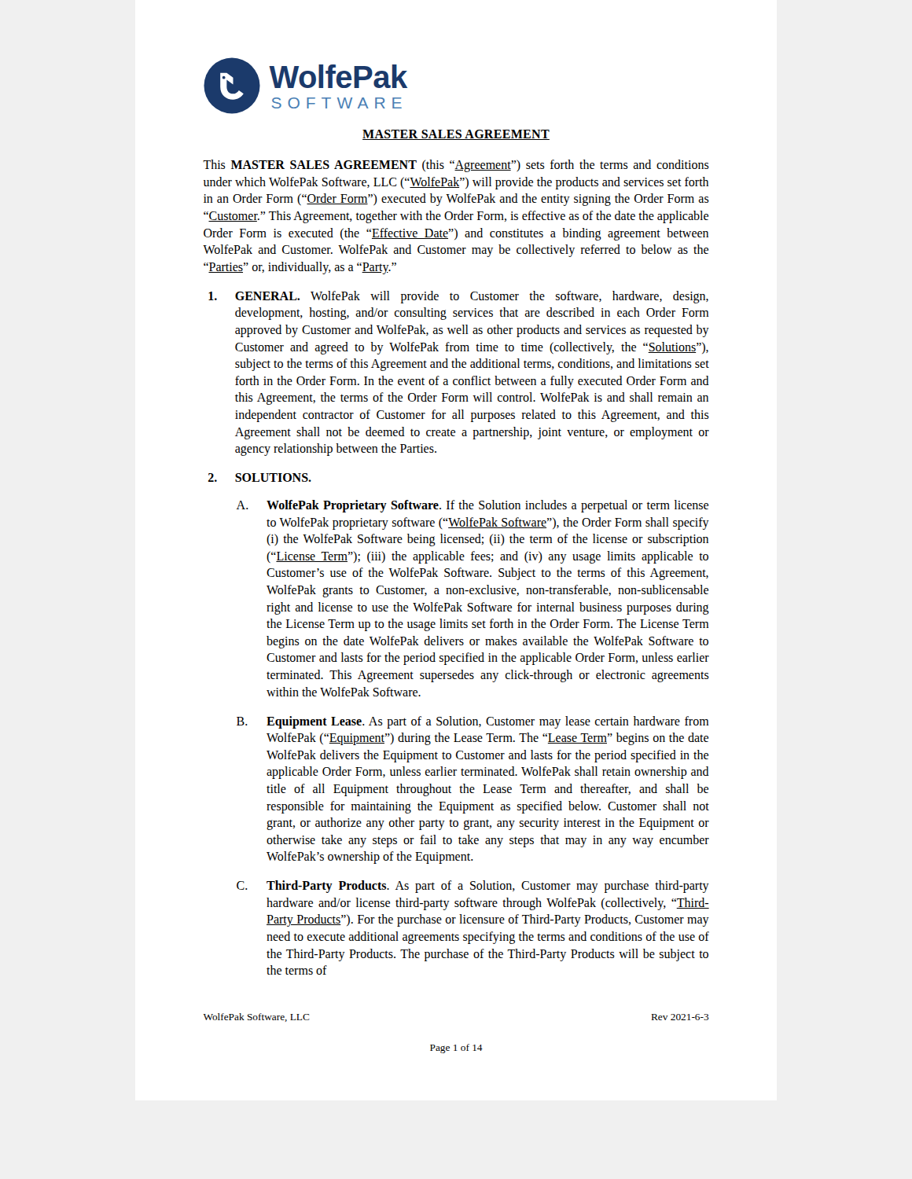WolfePak SOFTWARE
MASTER SALES AGREEMENT
This MASTER SALES AGREEMENT (this “Agreement”) sets forth the terms and conditions under which WolfePak Software, LLC (“WolfePak”) will provide the products and services set forth in an Order Form (“Order Form”) executed by WolfePak and the entity signing the Order Form as “Customer.” This Agreement, together with the Order Form, is effective as of the date the applicable Order Form is executed (the “Effective Date”) and constitutes a binding agreement between WolfePak and Customer. WolfePak and Customer may be collectively referred to below as the “Parties” or, individually, as a “Party.”
GENERAL. WolfePak will provide to Customer the software, hardware, design, development, hosting, and/or consulting services that are described in each Order Form approved by Customer and WolfePak, as well as other products and services as requested by Customer and agreed to by WolfePak from time to time (collectively, the “Solutions”), subject to the terms of this Agreement and the additional terms, conditions, and limitations set forth in the Order Form. In the event of a conflict between a fully executed Order Form and this Agreement, the terms of the Order Form will control. WolfePak is and shall remain an independent contractor of Customer for all purposes related to this Agreement, and this Agreement shall not be deemed to create a partnership, joint venture, or employment or agency relationship between the Parties.
SOLUTIONS.
WolfePak Proprietary Software. If the Solution includes a perpetual or term license to WolfePak proprietary software (“WolfePak Software”), the Order Form shall specify (i) the WolfePak Software being licensed; (ii) the term of the license or subscription (“License Term”); (iii) the applicable fees; and (iv) any usage limits applicable to Customer’s use of the WolfePak Software. Subject to the terms of this Agreement, WolfePak grants to Customer, a non-exclusive, non-transferable, non-sublicensable right and license to use the WolfePak Software for internal business purposes during the License Term up to the usage limits set forth in the Order Form. The License Term begins on the date WolfePak delivers or makes available the WolfePak Software to Customer and lasts for the period specified in the applicable Order Form, unless earlier terminated. This Agreement supersedes any click-through or electronic agreements within the WolfePak Software.
Equipment Lease. As part of a Solution, Customer may lease certain hardware from WolfePak (“Equipment”) during the Lease Term. The “Lease Term” begins on the date WolfePak delivers the Equipment to Customer and lasts for the period specified in the applicable Order Form, unless earlier terminated. WolfePak shall retain ownership and title of all Equipment throughout the Lease Term and thereafter, and shall be responsible for maintaining the Equipment as specified below. Customer shall not grant, or authorize any other party to grant, any security interest in the Equipment or otherwise take any steps or fail to take any steps that may in any way encumber WolfePak’s ownership of the Equipment.
Third-Party Products. As part of a Solution, Customer may purchase third-party hardware and/or license third-party software through WolfePak (collectively, “Third-Party Products”). For the purchase or licensure of Third-Party Products, Customer may need to execute additional agreements specifying the terms and conditions of the use of the Third-Party Products. The purchase of the Third-Party Products will be subject to the terms of
WolfePak Software, LLC Rev 2021-6-3
Page 1 of 14